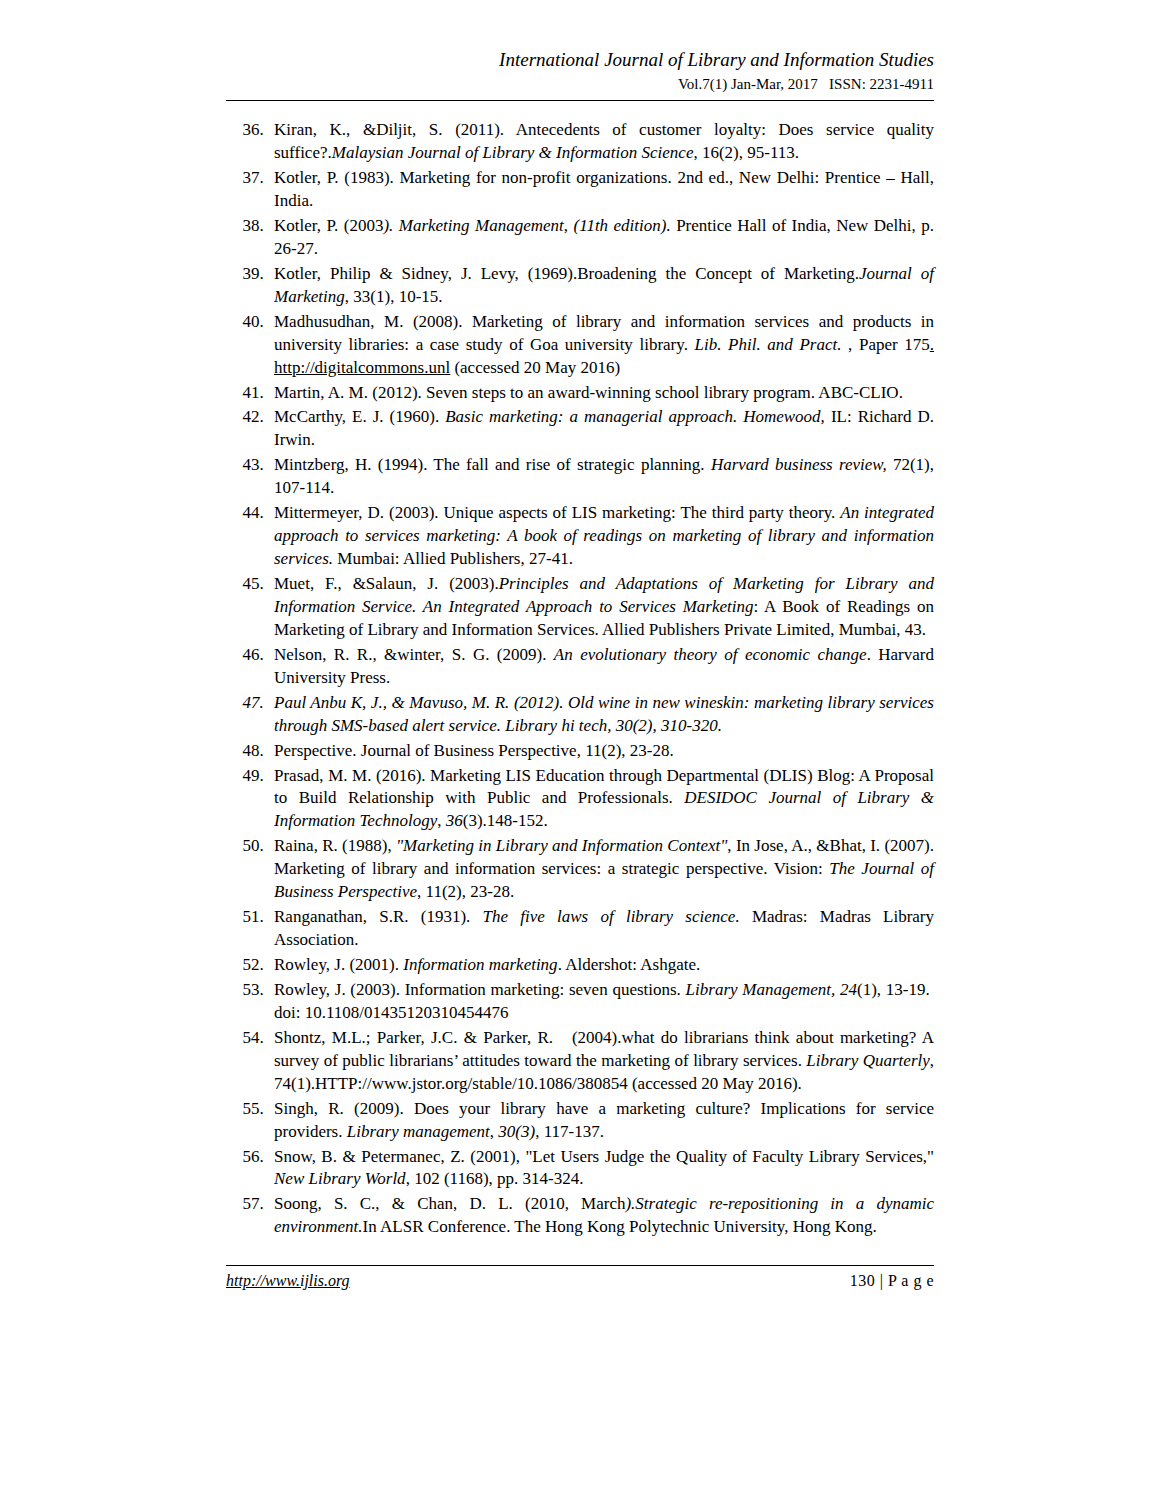International Journal of Library and Information Studies
Vol.7(1) Jan-Mar, 2017 ISSN: 2231-4911
Kiran, K., &Diljit, S. (2011). Antecedents of customer loyalty: Does service quality suffice?.Malaysian Journal of Library & Information Science, 16(2), 95-113.
Kotler, P. (1983). Marketing for non-profit organizations. 2nd ed., New Delhi: Prentice – Hall, India.
Kotler, P. (2003). Marketing Management, (11th edition). Prentice Hall of India, New Delhi, p. 26-27.
Kotler, Philip & Sidney, J. Levy, (1969).Broadening the Concept of Marketing.Journal of Marketing, 33(1), 10-15.
Madhusudhan, M. (2008). Marketing of library and information services and products in university libraries: a case study of Goa university library. Lib. Phil. and Pract. , Paper 175. http://digitalcommons.unl (accessed 20 May 2016)
Martin, A. M. (2012). Seven steps to an award-winning school library program. ABC-CLIO.
McCarthy, E. J. (1960). Basic marketing: a managerial approach. Homewood, IL: Richard D. Irwin.
Mintzberg, H. (1994). The fall and rise of strategic planning. Harvard business review, 72(1), 107-114.
Mittermeyer, D. (2003). Unique aspects of LIS marketing: The third party theory. An integrated approach to services marketing: A book of readings on marketing of library and information services. Mumbai: Allied Publishers, 27-41.
Muet, F., &Salaun, J. (2003).Principles and Adaptations of Marketing for Library and Information Service. An Integrated Approach to Services Marketing: A Book of Readings on Marketing of Library and Information Services. Allied Publishers Private Limited, Mumbai, 43.
Nelson, R. R., &winter, S. G. (2009). An evolutionary theory of economic change. Harvard University Press.
Paul Anbu K, J., & Mavuso, M. R. (2012). Old wine in new wineskin: marketing library services through SMS-based alert service. Library hi tech, 30(2), 310-320.
Perspective. Journal of Business Perspective, 11(2), 23-28.
Prasad, M. M. (2016). Marketing LIS Education through Departmental (DLIS) Blog: A Proposal to Build Relationship with Public and Professionals. DESIDOC Journal of Library & Information Technology, 36(3).148-152.
Raina, R. (1988), "Marketing in Library and Information Context", In Jose, A., &Bhat, I. (2007). Marketing of library and information services: a strategic perspective. Vision: The Journal of Business Perspective, 11(2), 23-28.
Ranganathan, S.R. (1931). The five laws of library science. Madras: Madras Library Association.
Rowley, J. (2001). Information marketing. Aldershot: Ashgate.
Rowley, J. (2003). Information marketing: seven questions. Library Management, 24(1), 13-19. doi: 10.1108/01435120310454476
Shontz, M.L.; Parker, J.C. & Parker, R. (2004).what do librarians think about marketing? A survey of public librarians’ attitudes toward the marketing of library services. Library Quarterly, 74(1).HTTP://www.jstor.org/stable/10.1086/380854 (accessed 20 May 2016).
Singh, R. (2009). Does your library have a marketing culture? Implications for service providers. Library management, 30(3), 117-137.
Snow, B. & Petermanec, Z. (2001), "Let Users Judge the Quality of Faculty Library Services," New Library World, 102 (1168), pp. 314-324.
Soong, S. C., & Chan, D. L. (2010, March).Strategic re-repositioning in a dynamic environment. In ALSR Conference. The Hong Kong Polytechnic University, Hong Kong.
http://www.ijlis.org 130 | P a g e